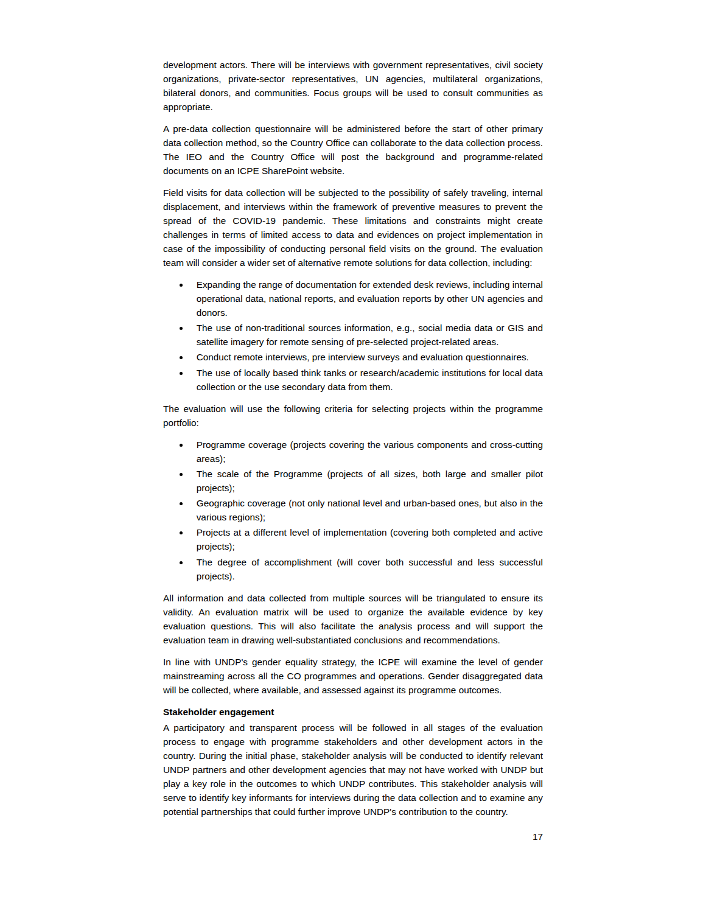development actors. There will be interviews with government representatives, civil society organizations, private-sector representatives, UN agencies, multilateral organizations, bilateral donors, and communities. Focus groups will be used to consult communities as appropriate.
A pre-data collection questionnaire will be administered before the start of other primary data collection method, so the Country Office can collaborate to the data collection process. The IEO and the Country Office will post the background and programme-related documents on an ICPE SharePoint website.
Field visits for data collection will be subjected to the possibility of safely traveling, internal displacement, and interviews within the framework of preventive measures to prevent the spread of the COVID-19 pandemic. These limitations and constraints might create challenges in terms of limited access to data and evidences on project implementation in case of the impossibility of conducting personal field visits on the ground. The evaluation team will consider a wider set of alternative remote solutions for data collection, including:
Expanding the range of documentation for extended desk reviews, including internal operational data, national reports, and evaluation reports by other UN agencies and donors.
The use of non-traditional sources information, e.g., social media data or GIS and satellite imagery for remote sensing of pre-selected project-related areas.
Conduct remote interviews, pre interview surveys and evaluation questionnaires.
The use of locally based think tanks or research/academic institutions for local data collection or the use secondary data from them.
The evaluation will use the following criteria for selecting projects within the programme portfolio:
Programme coverage (projects covering the various components and cross-cutting areas);
The scale of the Programme (projects of all sizes, both large and smaller pilot projects);
Geographic coverage (not only national level and urban-based ones, but also in the various regions);
Projects at a different level of implementation (covering both completed and active projects);
The degree of accomplishment (will cover both successful and less successful projects).
All information and data collected from multiple sources will be triangulated to ensure its validity. An evaluation matrix will be used to organize the available evidence by key evaluation questions. This will also facilitate the analysis process and will support the evaluation team in drawing well-substantiated conclusions and recommendations.
In line with UNDP's gender equality strategy, the ICPE will examine the level of gender mainstreaming across all the CO programmes and operations. Gender disaggregated data will be collected, where available, and assessed against its programme outcomes.
Stakeholder engagement
A participatory and transparent process will be followed in all stages of the evaluation process to engage with programme stakeholders and other development actors in the country. During the initial phase, stakeholder analysis will be conducted to identify relevant UNDP partners and other development agencies that may not have worked with UNDP but play a key role in the outcomes to which UNDP contributes. This stakeholder analysis will serve to identify key informants for interviews during the data collection and to examine any potential partnerships that could further improve UNDP's contribution to the country.
17